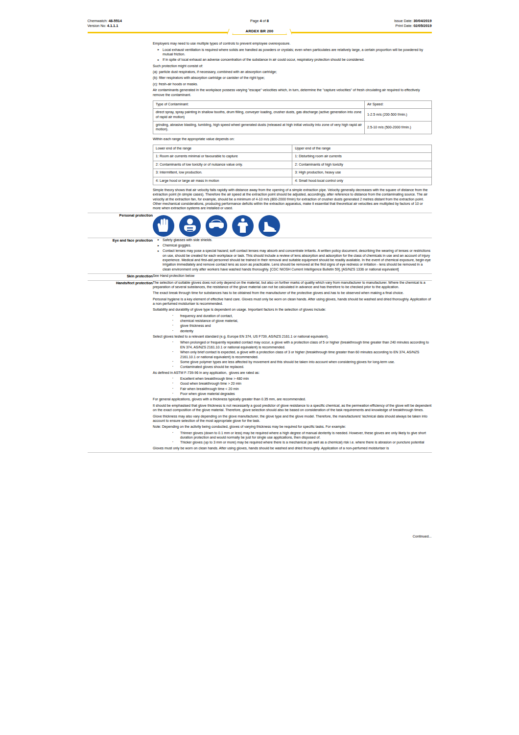Chemwatch: 48-5514
Version No: 4.1.1.1
Page 4 of 8
Issue Date: 30/04/2019
Print Date: 02/05/2019
ARDEX BR 200
| | Employers may need to use multiple types of controls to prevent employee overexposure. Local exhaust ventilation is required where solids are handled as powders or crystals; even when particulates are relatively large, a certain proportion will be powdered by mutual friction. If in spite of local exhaust an adverse concentration of the substance in air could occur, respiratory protection should be considered. Such protection might consist of: (a): particle dust respirators, if necessary, combined with an absorption cartridge; (b): filter respirators with absorption cartridge or canister of the right type; (c): fresh-air hoods or masks. Air contaminants generated in the workplace possess varying "escape" velocities which, in turn, determine the "capture velocities" of fresh circulating air required to effectively remove the contaminant. / Type of Contaminant: / Air Speed: / / --- / --- / / direct spray, spray painting in shallow booths, drum filling, conveyer loading, crusher dusts, gas discharge (active generation into zone of rapid air motion) / 1-2.5 m/s (200-500 f/min.) / / grinding, abrasive blasting, tumbling, high speed wheel generated dusts (released at high initial velocity into zone of very high rapid air motion). / 2.5-10 m/s (500-2000 f/min.) / Within each range the appropriate value depends on: / Lower end of the range / Upper end of the range / / --- / --- / / 1: Room air currents minimal or favourable to capture / 1: Disturbing room air currents / / 2: Contaminants of low toxicity or of nuisance value only. / 2: Contaminants of high toxicity / / 3: Intermittent, low production. / 3: High production, heavy use / / 4: Large hood or large air mass in motion / 4: Small hood-local control only / Simple theory shows that air velocity falls rapidly with distance away from the opening of a simple extraction pipe. Velocity generally decreases with the square of distance from the extraction point (in simple cases). Therefore the air speed at the extraction point should be adjusted, accordingly, after reference to distance from the contaminating source. The air velocity at the extraction fan, for example, should be a minimum of 4-10 m/s (800-2000 f/min) for extraction of crusher dusts generated 2 metres distant from the extraction point. Other mechanical considerations, producing performance deficits within the extraction apparatus, make it essential that theoretical air velocities are multiplied by factors of 10 or more when extraction systems are installed or used. |
| Personal protection | |
| Eye and face protection | Safety glasses with side shields. Chemical goggles. Contact lenses may pose a special hazard; soft contact lenses may absorb and concentrate irritants. A written policy document, describing the wearing of lenses or restrictions on use, should be created for each workplace or task. This should include a review of lens absorption and adsorption for the class of chemicals in use and an account of injury experience. Medical and first-aid personnel should be trained in their removal and suitable equipment should be readily available. In the event of chemical exposure, begin eye irrigation immediately and remove contact lens as soon as practicable. Lens should be removed at the first signs of eye redness or irritation - lens should be removed in a clean environment only after workers have washed hands thoroughly. [CDC NIOSH Current Intelligence Bulletin 59], [AS/NZS 1336 or national equivalent] |
| Skin protection | See Hand protection below |
| Hands/feet protection | The selection of suitable gloves does not only depend on the material, but also on further marks of quality which vary from manufacturer to manufacturer. Where the chemical is a preparation of several substances, the resistance of the glove material can not be calculated in advance and has therefore to be checked prior to the application. The exact break through time for substances has to be obtained from the manufacturer of the protective gloves and.has to be observed when making a final choice. Personal hygiene is a key element of effective hand care. Gloves must only be worn on clean hands. After using gloves, hands should be washed and dried thoroughly. Application of a non-perfumed moisturiser is recommended. Suitability and durability of glove type is dependent on usage. Important factors in the selection of gloves include: frequency and duration of contact, chemical resistance of glove material, glove thickness and dexterity Select gloves tested to a relevant standard (e.g. Europe EN 374, US F739, AS/NZS 2161.1 or national equivalent). When prolonged or frequently repeated contact may occur, a glove with a protection class of 5 or higher (breakthrough time greater than 240 minutes according to EN 374, AS/NZS 2161.10.1 or national equivalent) is recommended. When only brief contact is expected, a glove with a protection class of 3 or higher (breakthrough time greater than 60 minutes according to EN 374, AS/NZS 2161.10.1 or national equivalent) is recommended. Some glove polymer types are less affected by movement and this should be taken into account when considering gloves for long-term use. Contaminated gloves should be replaced. As defined in ASTM F-739-96 in any application, gloves are rated as: Excellent when breakthrough time > 480 min Good when breakthrough time > 20 min Fair when breakthrough time < 20 min Poor when glove material degrades For general applications, gloves with a thickness typically greater than 0.35 mm, are recommended. It should be emphasised that glove thickness is not necessarily a good predictor of glove resistance to a specific chemical, as the permeation efficiency of the glove will be dependent on the exact composition of the glove material. Therefore, glove selection should also be based on consideration of the task requirements and knowledge of breakthrough times. Glove thickness may also vary depending on the glove manufacturer, the glove type and the glove model. Therefore, the manufacturers' technical data should always be taken into account to ensure selection of the most appropriate glove for the task. Note: Depending on the activity being conducted, gloves of varying thickness may be required for specific tasks. For example: Thinner gloves (down to 0.1 mm or less) may be required where a high degree of manual dexterity is needed. However, these gloves are only likely to give short duration protection and would normally be just for single use applications, then disposed of. Thicker gloves (up to 3 mm or more) may be required where there is a mechanical (as well as a chemical) risk i.e. where there is abrasion or puncture potential Gloves must only be worn on clean hands. After using gloves, hands should be washed and dried thoroughly. Application of a non-perfumed moisturiser is |
Continued...